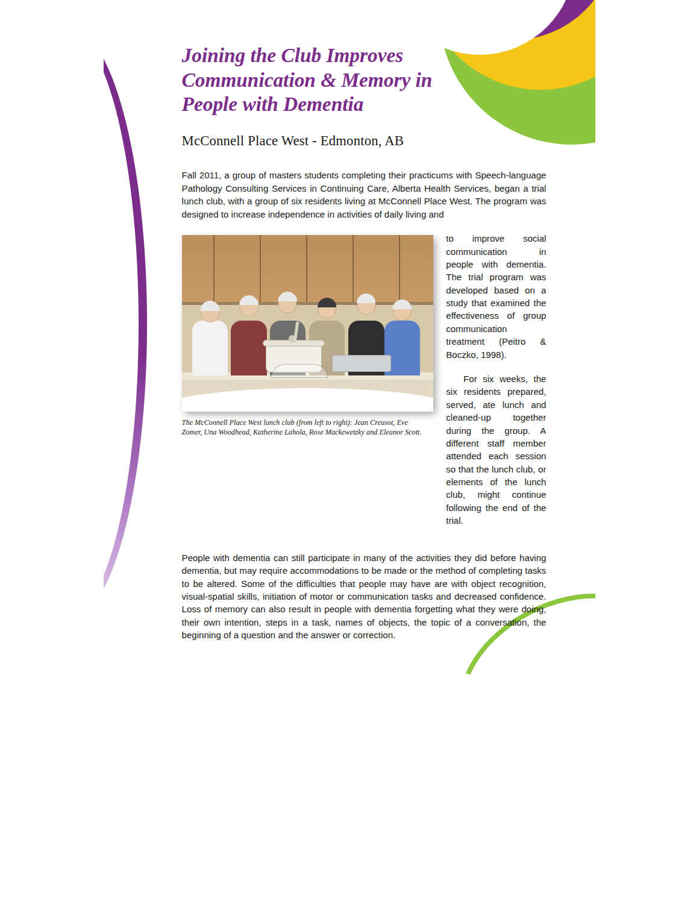Joining the Club Improves Communication & Memory in People with Dementia
McConnell Place West - Edmonton, AB
Fall 2011, a group of masters students completing their practicums with Speech-language Pathology Consulting Services in Continuing Care, Alberta Health Services, began a trial lunch club, with a group of six residents living at McConnell Place West. The program was designed to increase independence in activities of daily living and
The McConnell Place West lunch club (from left to right): Jean Creusot, Eve Zomer, Una Woodhead, Katherine Lahola, Rose Mackewetzky and Eleanor Scott.
to improve social communication in people with dementia. The trial program was developed based on a study that examined the effectiveness of group communication treatment (Peitro & Boczko, 1998).
For six weeks, the six residents prepared, served, ate lunch and cleaned-up together during the group. A different staff member attended each session so that the lunch club, or elements of the lunch club, might continue following the end of the trial.
People with dementia can still participate in many of the activities they did before having dementia, but may require accommodations to be made or the method of completing tasks to be altered. Some of the difficulties that people may have are with object recognition, visual-spatial skills, initiation of motor or communication tasks and decreased confidence. Loss of memory can also result in people with dementia forgetting what they were doing, their own intention, steps in a task, names of objects, the topic of a conversation, the beginning of a question and the answer or correction.